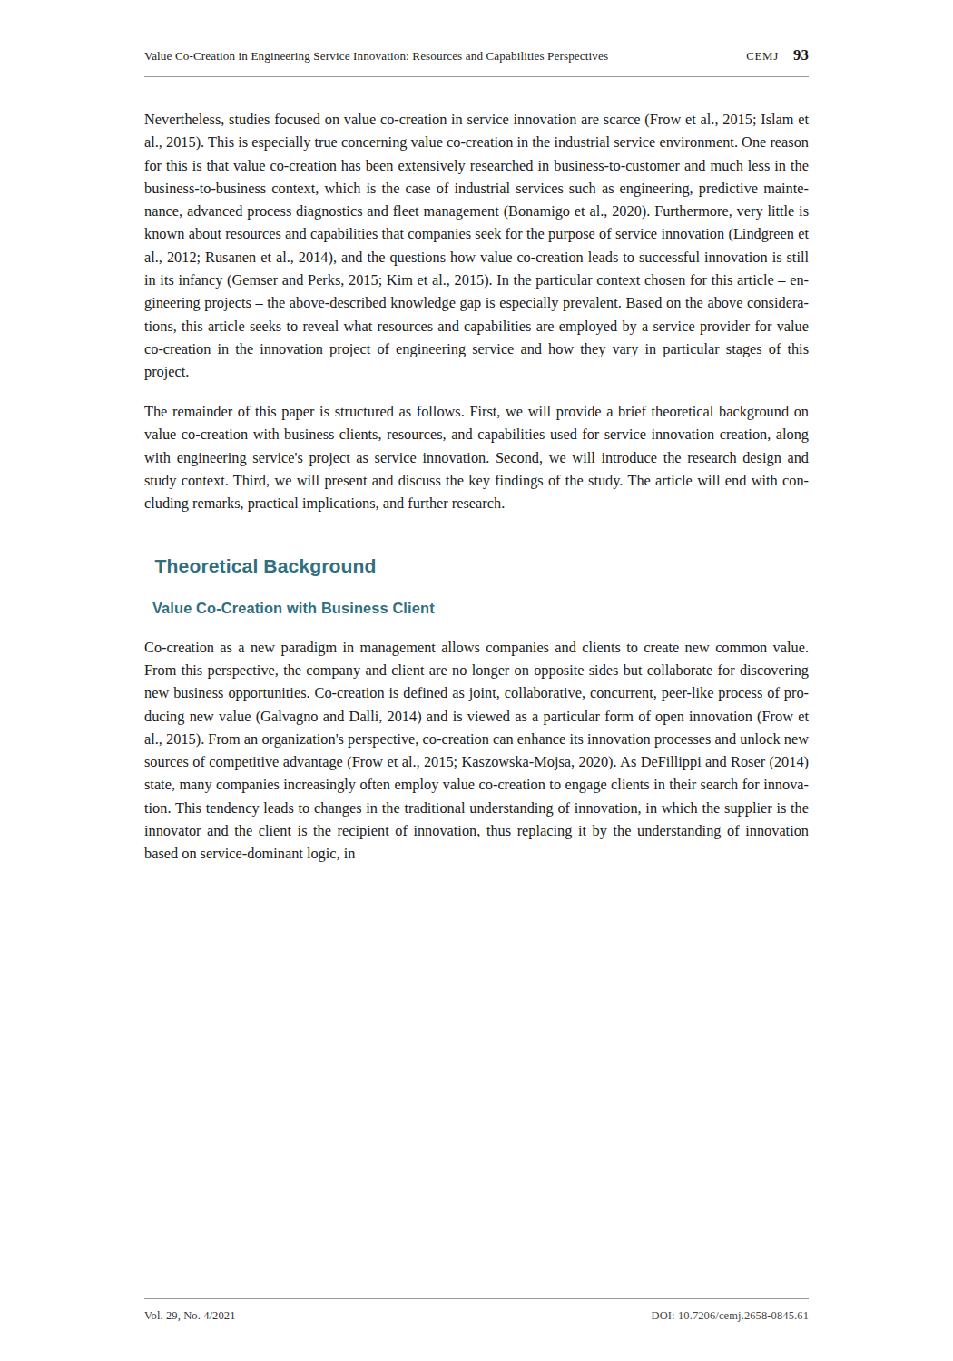Value Co-Creation in Engineering Service Innovation: Resources and Capabilities Perspectives CEMJ 93
Nevertheless, studies focused on value co-creation in service innovation are scarce (Frow et al., 2015; Islam et al., 2015). This is especially true concerning value co-creation in the industrial service environment. One reason for this is that value co-creation has been extensively researched in business-to-customer and much less in the business-to-business context, which is the case of industrial services such as engineering, predictive maintenance, advanced process diagnostics and fleet management (Bonamigo et al., 2020). Furthermore, very little is known about resources and capabilities that companies seek for the purpose of service innovation (Lindgreen et al., 2012; Rusanen et al., 2014), and the questions how value co-creation leads to successful innovation is still in its infancy (Gemser and Perks, 2015; Kim et al., 2015). In the particular context chosen for this article – engineering projects – the above-described knowledge gap is especially prevalent. Based on the above considerations, this article seeks to reveal what resources and capabilities are employed by a service provider for value co-creation in the innovation project of engineering service and how they vary in particular stages of this project.
The remainder of this paper is structured as follows. First, we will provide a brief theoretical background on value co-creation with business clients, resources, and capabilities used for service innovation creation, along with engineering service's project as service innovation. Second, we will introduce the research design and study context. Third, we will present and discuss the key findings of the study. The article will end with concluding remarks, practical implications, and further research.
Theoretical Background
Value Co-Creation with Business Client
Co-creation as a new paradigm in management allows companies and clients to create new common value. From this perspective, the company and client are no longer on opposite sides but collaborate for discovering new business opportunities. Co-creation is defined as joint, collaborative, concurrent, peer-like process of producing new value (Galvagno and Dalli, 2014) and is viewed as a particular form of open innovation (Frow et al., 2015). From an organization's perspective, co-creation can enhance its innovation processes and unlock new sources of competitive advantage (Frow et al., 2015; Kaszowska-Mojsa, 2020). As DeFillippi and Roser (2014) state, many companies increasingly often employ value co-creation to engage clients in their search for innovation. This tendency leads to changes in the traditional understanding of innovation, in which the supplier is the innovator and the client is the recipient of innovation, thus replacing it by the understanding of innovation based on service-dominant logic, in
Vol. 29, No. 4/2021 DOI: 10.7206/cemj.2658-0845.61